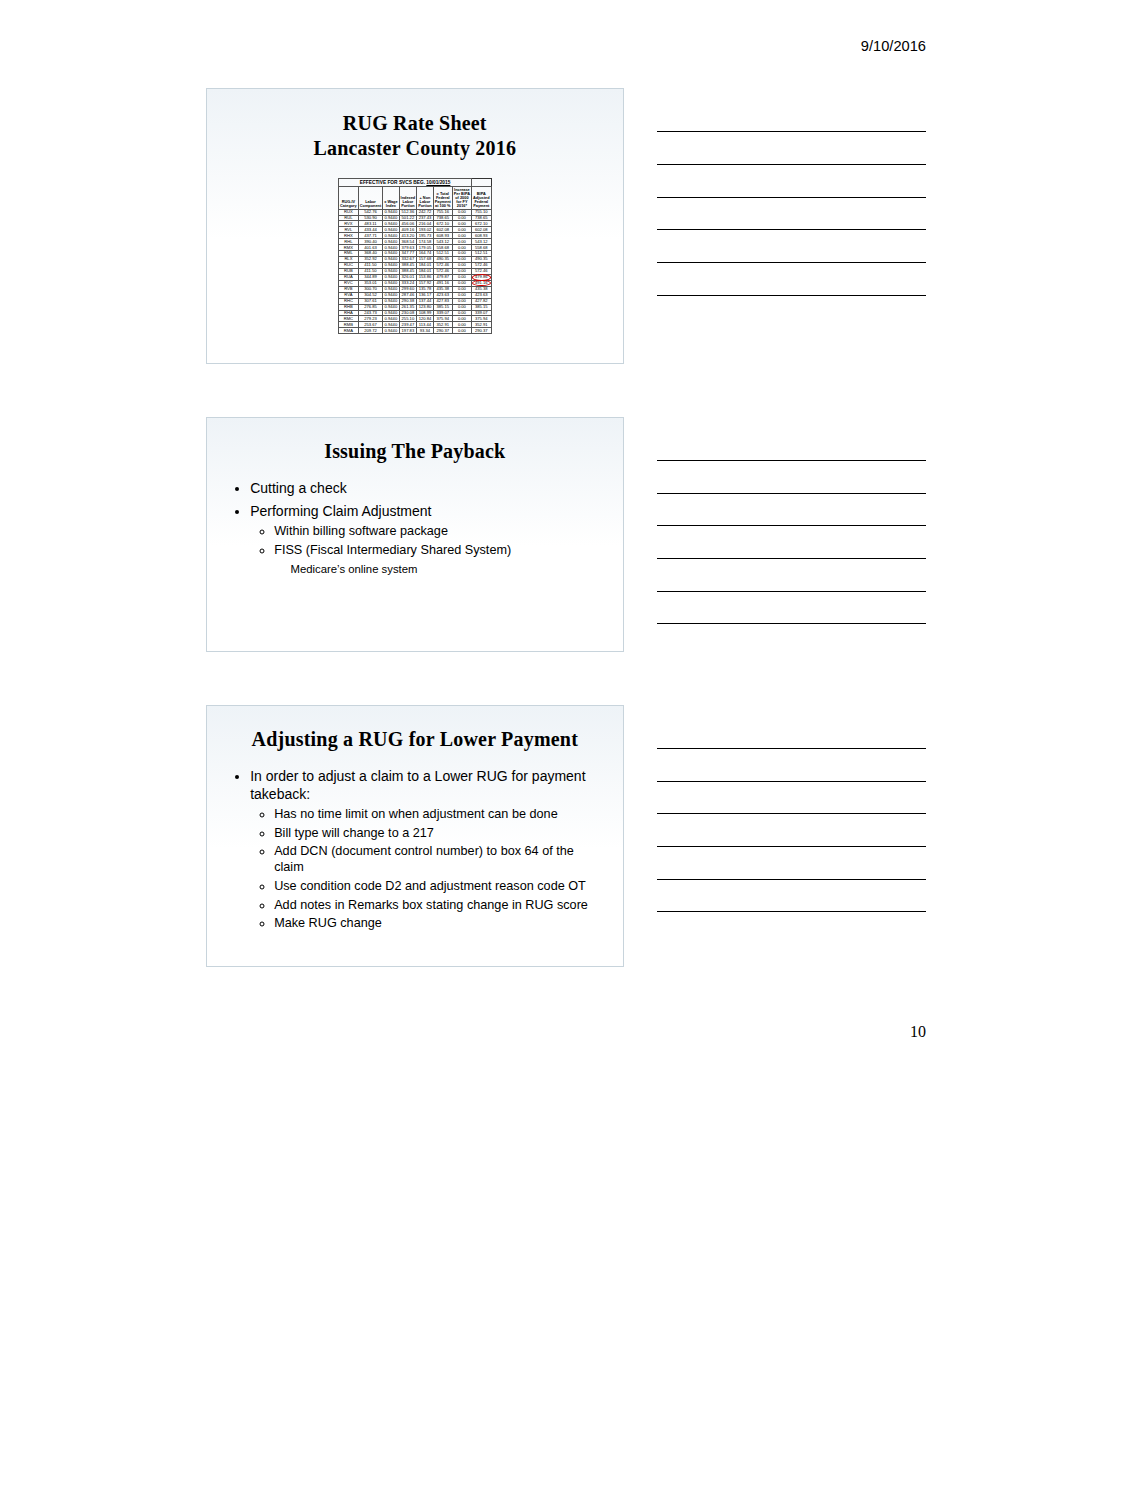9/10/2016
RUG Rate Sheet
Lancaster County 2016
| EFFECTIVE FOR SVCS BEG. 10/01/2015 |
| --- |
| RUG-IV Category | Labor Component | x Wage Index | Indexed Labor Portion | + Non Labor Portion | = Total Federal Payment at 100 % | Increase Per BIPA of 2000 for FY 2016* | BIPA Adjusted Federal Payment |
| RUX | 542.76 | 0.9440 | 512.36 | 242.72 | 755.16 | 0.00 | 755.10 |
| RUL | 530.90 | 0.9440 | 501.22 | 237.43 | 738.65 | 0.00 | 738.65 |
| RVX | 483.11 | 0.9440 | 456.06 | 216.04 | 672.10 | 0.00 | 672.10 |
| RVL | 433.44 | 0.9440 | 409.16 | 193.02 | 602.08 | 0.00 | 602.08 |
| RHX | 437.71 | 0.9440 | 413.20 | 195.73 | 608.93 | 0.00 | 608.93 |
| RHL | 390.40 | 0.9440 | 368.54 | 174.58 | 543.12 | 0.00 | 543.12 |
| RMX | 401.63 | 0.9440 | 379.63 | 179.05 | 558.68 | 0.00 | 558.68 |
| RML | 368.40 | 0.9440 | 347.77 | 164.74 | 512.51 | 0.00 | 512.51 |
| RLX | 352.92 | 0.9440 | 332.67 | 157.68 | 490.35 | 0.00 | 490.35 |
| RUC | 411.50 | 0.9440 | 388.45 | 184.01 | 572.46 | 0.00 | 572.46 |
| RUB | 411.50 | 0.9440 | 388.45 | 184.01 | 572.46 | 0.00 | 572.46 |
| RUA | 344.89 | 0.9440 | 326.01 | 153.86 | 479.87 | 0.00 | 479.86 |
| RVC | 353.01 | 0.9440 | 333.24 | 157.92 | 491.16 | 0.00 | 491.16 |
| RVB | 300.70 | 0.9440 | 299.60 | 135.78 | 435.38 | 0.00 | 435.38 |
| RVA | 304.52 | 0.9440 | 287.46 | 136.17 | 423.63 | 0.00 | 423.63 |
| RHC | 307.61 | 0.9440 | 290.38 | 137.44 | 427.83 | 0.00 | 427.82 |
| RHB | 276.85 | 0.9440 | 261.35 | 123.80 | 385.15 | 0.00 | 385.15 |
| RHA | 243.73 | 0.9440 | 230.08 | 108.99 | 339.07 | 0.00 | 339.07 |
| RMC | 279.23 | 0.9440 | 255.10 | 120.84 | 375.94 | 0.00 | 375.94 |
| RMB | 253.67 | 0.9440 | 239.47 | 113.44 | 352.91 | 0.00 | 352.91 |
| RMA | 209.72 | 0.9440 | 197.83 | 93.34 | 290.37 | 0.00 | 290.37 |
Issuing The Payback
Cutting a check
Performing Claim Adjustment
Within billing software package
FISS (Fiscal Intermediary Shared System)
Medicare’s online system
Adjusting a RUG for Lower Payment
In order to adjust a claim to a Lower RUG for payment takeback:
Has no time limit on when adjustment can be done
Bill type will change to a 217
Add DCN (document control number) to box 64 of the claim
Use condition code D2 and adjustment reason code OT
Add notes in Remarks box stating change in RUG score
Make RUG change
10